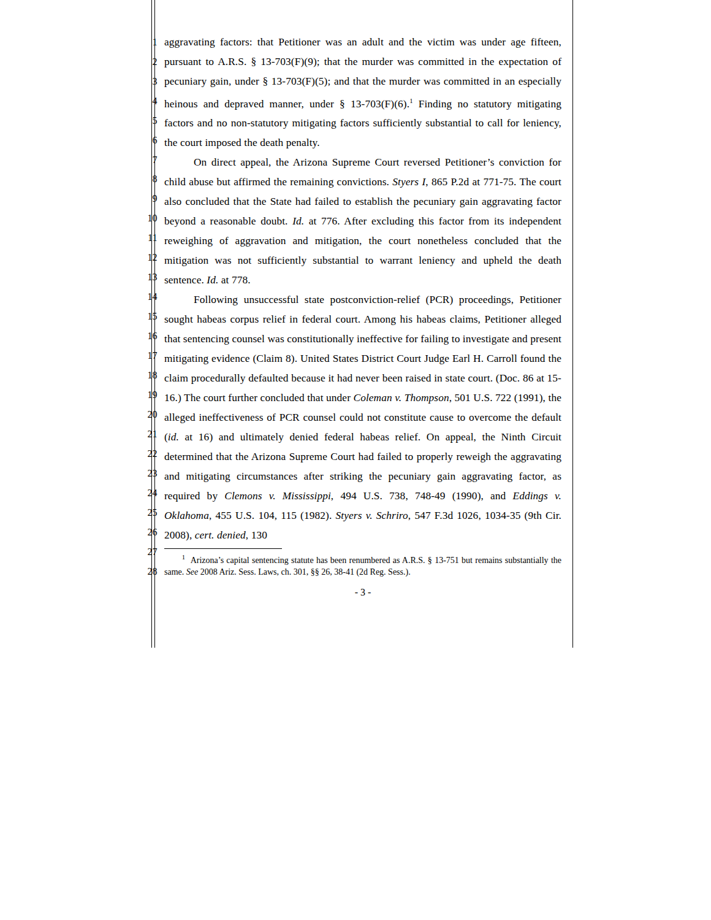1
2
3
4
5
6
7
8
9
10
11
12
13
14
15
16
17
18
19
20
21
22
23
24
25
26
27
28
aggravating factors: that Petitioner was an adult and the victim was under age fifteen, pursuant to A.R.S. § 13-703(F)(9); that the murder was committed in the expectation of pecuniary gain, under § 13-703(F)(5); and that the murder was committed in an especially heinous and depraved manner, under § 13-703(F)(6).1 Finding no statutory mitigating factors and no non-statutory mitigating factors sufficiently substantial to call for leniency, the court imposed the death penalty.
On direct appeal, the Arizona Supreme Court reversed Petitioner’s conviction for child abuse but affirmed the remaining convictions. Styers I, 865 P.2d at 771-75. The court also concluded that the State had failed to establish the pecuniary gain aggravating factor beyond a reasonable doubt. Id. at 776. After excluding this factor from its independent reweighing of aggravation and mitigation, the court nonetheless concluded that the mitigation was not sufficiently substantial to warrant leniency and upheld the death sentence. Id. at 778.
Following unsuccessful state postconviction-relief (PCR) proceedings, Petitioner sought habeas corpus relief in federal court. Among his habeas claims, Petitioner alleged that sentencing counsel was constitutionally ineffective for failing to investigate and present mitigating evidence (Claim 8). United States District Court Judge Earl H. Carroll found the claim procedurally defaulted because it had never been raised in state court. (Doc. 86 at 15-16.) The court further concluded that under Coleman v. Thompson, 501 U.S. 722 (1991), the alleged ineffectiveness of PCR counsel could not constitute cause to overcome the default (id. at 16) and ultimately denied federal habeas relief. On appeal, the Ninth Circuit determined that the Arizona Supreme Court had failed to properly reweigh the aggravating and mitigating circumstances after striking the pecuniary gain aggravating factor, as required by Clemons v. Mississippi, 494 U.S. 738, 748-49 (1990), and Eddings v. Oklahoma, 455 U.S. 104, 115 (1982). Styers v. Schriro, 547 F.3d 1026, 1034-35 (9th Cir. 2008), cert. denied, 130
1 Arizona’s capital sentencing statute has been renumbered as A.R.S. § 13-751 but remains substantially the same. See 2008 Ariz. Sess. Laws, ch. 301, §§ 26, 38-41 (2d Reg. Sess.).
- 3 -